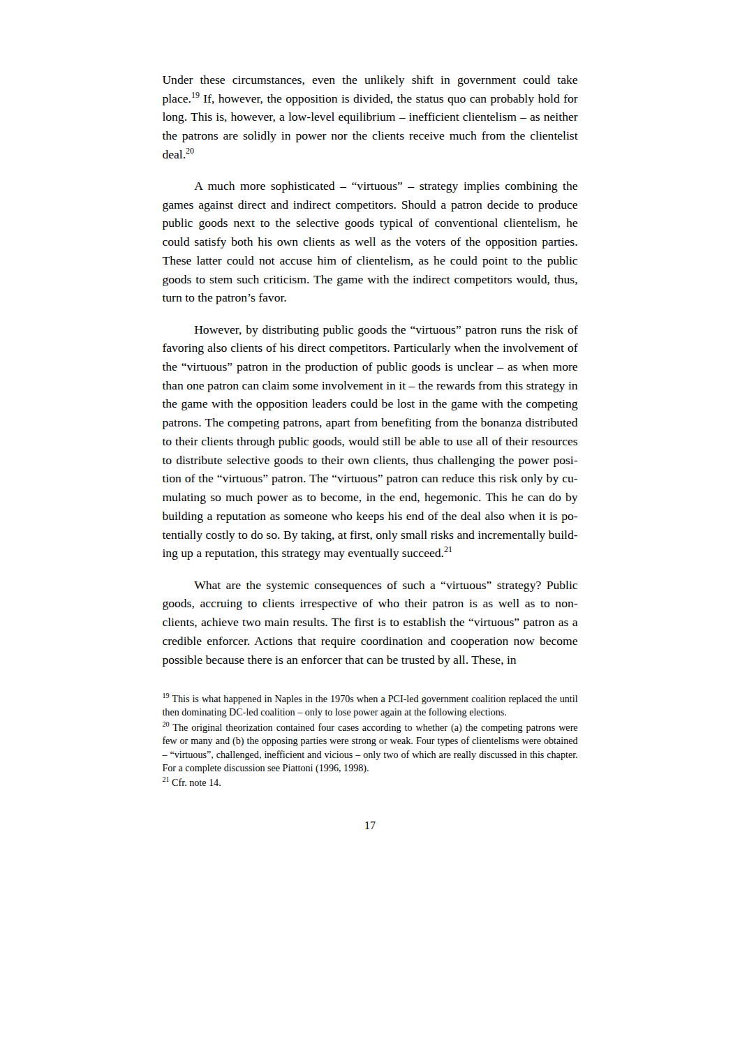Under these circumstances, even the unlikely shift in government could take place.19 If, however, the opposition is divided, the status quo can probably hold for long. This is, however, a low-level equilibrium – inefficient clientelism – as neither the patrons are solidly in power nor the clients receive much from the clientelist deal.20
A much more sophisticated – “virtuous” – strategy implies combining the games against direct and indirect competitors. Should a patron decide to produce public goods next to the selective goods typical of conventional clientelism, he could satisfy both his own clients as well as the voters of the opposition parties. These latter could not accuse him of clientelism, as he could point to the public goods to stem such criticism. The game with the indirect competitors would, thus, turn to the patron’s favor.
However, by distributing public goods the “virtuous” patron runs the risk of favoring also clients of his direct competitors. Particularly when the involvement of the “virtuous” patron in the production of public goods is unclear – as when more than one patron can claim some involvement in it – the rewards from this strategy in the game with the opposition leaders could be lost in the game with the competing patrons. The competing patrons, apart from benefiting from the bonanza distributed to their clients through public goods, would still be able to use all of their resources to distribute selective goods to their own clients, thus challenging the power position of the “virtuous” patron. The “virtuous” patron can reduce this risk only by cumulating so much power as to become, in the end, hegemonic. This he can do by building a reputation as someone who keeps his end of the deal also when it is potentially costly to do so. By taking, at first, only small risks and incrementally building up a reputation, this strategy may eventually succeed.21
What are the systemic consequences of such a “virtuous” strategy? Public goods, accruing to clients irrespective of who their patron is as well as to non-clients, achieve two main results. The first is to establish the “virtuous” patron as a credible enforcer. Actions that require coordination and cooperation now become possible because there is an enforcer that can be trusted by all. These, in
19 This is what happened in Naples in the 1970s when a PCI-led government coalition replaced the until then dominating DC-led coalition – only to lose power again at the following elections.
20 The original theorization contained four cases according to whether (a) the competing patrons were few or many and (b) the opposing parties were strong or weak. Four types of clientelisms were obtained – “virtuous”, challenged, inefficient and vicious – only two of which are really discussed in this chapter. For a complete discussion see Piattoni (1996, 1998).
21 Cfr. note 14.
17